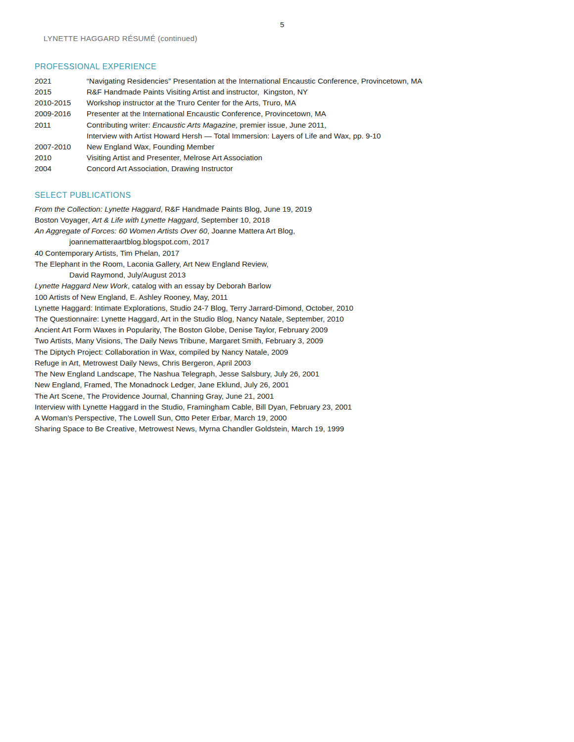5
LYNETTE HAGGARD RÉSUMÉ (continued)
PROFESSIONAL EXPERIENCE
2021 “Navigating Residencies” Presentation at the International Encaustic Conference, Provincetown, MA
2015 R&F Handmade Paints Visiting Artist and instructor, Kingston, NY
2010-2015 Workshop instructor at the Truro Center for the Arts, Truro, MA
2009-2016 Presenter at the International Encaustic Conference, Provincetown, MA
2011 Contributing writer: Encaustic Arts Magazine, premier issue, June 2011,
Interview with Artist Howard Hersh — Total Immersion: Layers of Life and Wax, pp. 9-10
2007-2010 New England Wax, Founding Member
2010 Visiting Artist and Presenter, Melrose Art Association
2004 Concord Art Association, Drawing Instructor
SELECT PUBLICATIONS
From the Collection: Lynette Haggard, R&F Handmade Paints Blog, June 19, 2019
Boston Voyager, Art & Life with Lynette Haggard, September 10, 2018
An Aggregate of Forces: 60 Women Artists Over 60, Joanne Mattera Art Blog,
joannematteraartblog.blogspot.com, 2017
40 Contemporary Artists, Tim Phelan, 2017
The Elephant in the Room, Laconia Gallery, Art New England Review,
David Raymond, July/August 2013
Lynette Haggard New Work, catalog with an essay by Deborah Barlow
100 Artists of New England, E. Ashley Rooney, May, 2011
Lynette Haggard: Intimate Explorations, Studio 24-7 Blog, Terry Jarrard-Dimond, October, 2010
The Questionnaire: Lynette Haggard, Art in the Studio Blog, Nancy Natale, September, 2010
Ancient Art Form Waxes in Popularity, The Boston Globe, Denise Taylor, February 2009
Two Artists, Many Visions, The Daily News Tribune, Margaret Smith, February 3, 2009
The Diptych Project: Collaboration in Wax, compiled by Nancy Natale, 2009
Refuge in Art, Metrowest Daily News, Chris Bergeron, April 2003
The New England Landscape, The Nashua Telegraph, Jesse Salsbury, July 26, 2001
New England, Framed, The Monadnock Ledger, Jane Eklund, July 26, 2001
The Art Scene, The Providence Journal, Channing Gray, June 21, 2001
Interview with Lynette Haggard in the Studio, Framingham Cable, Bill Dyan, February 23, 2001
A Woman’s Perspective, The Lowell Sun, Otto Peter Erbar, March 19, 2000
Sharing Space to Be Creative, Metrowest News, Myrna Chandler Goldstein, March 19, 1999